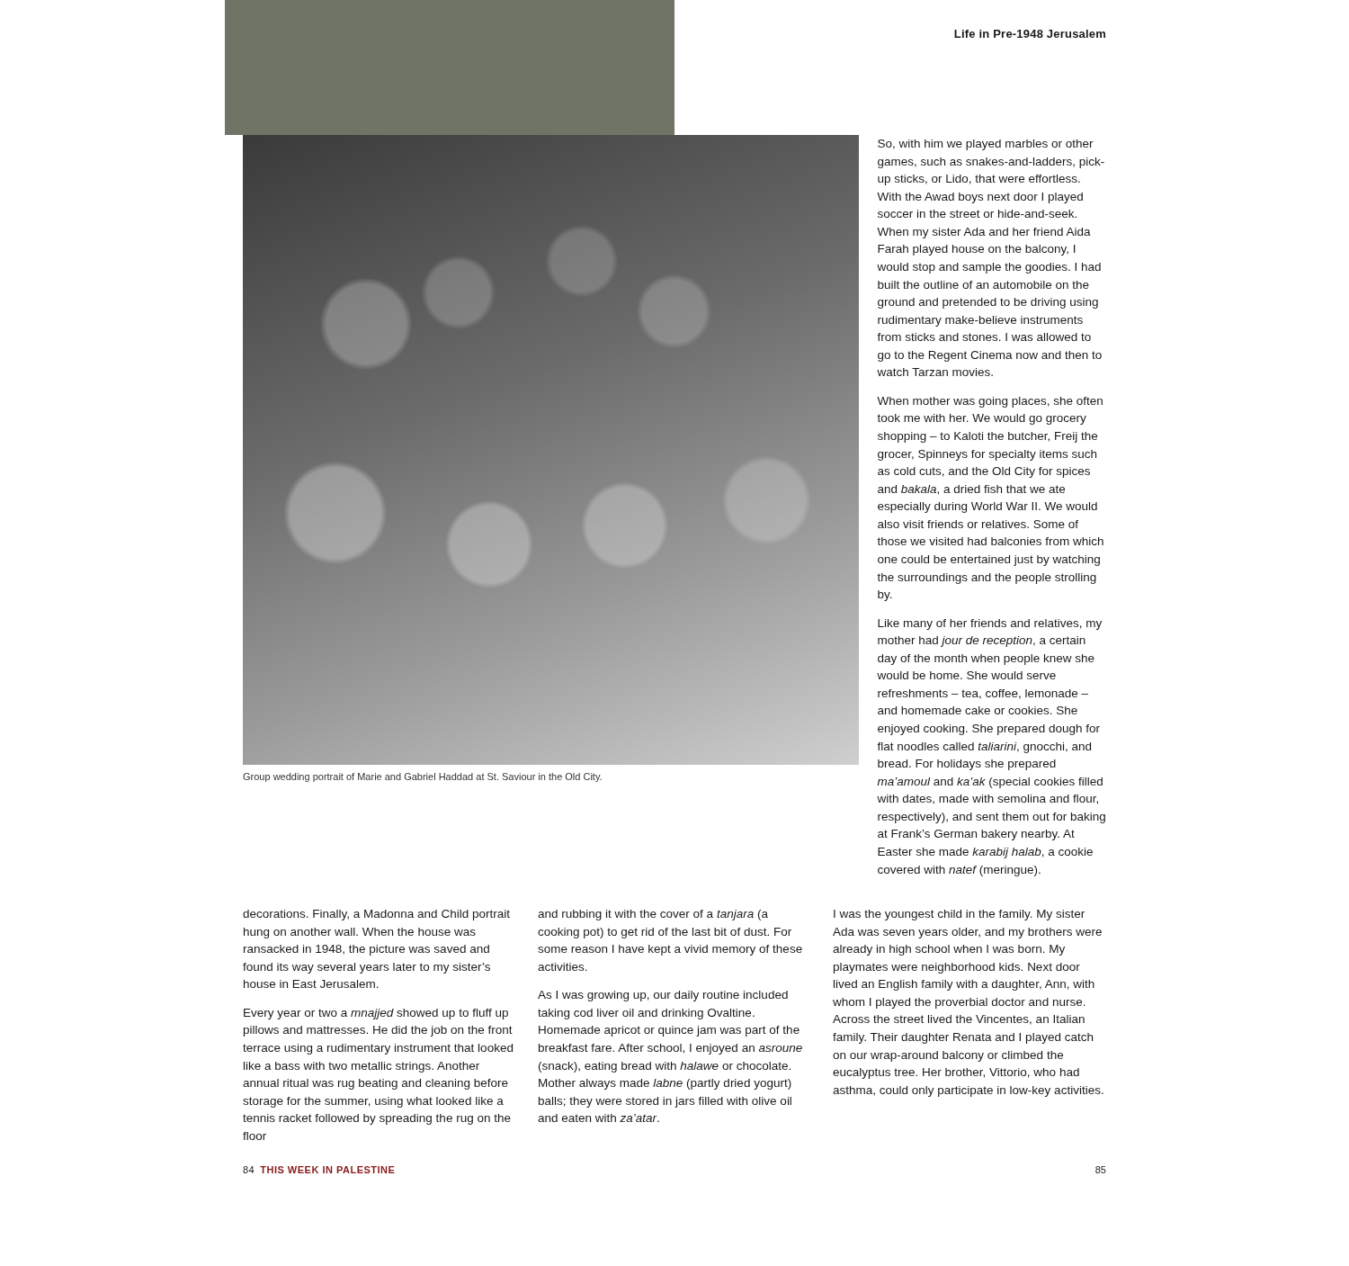Life in Pre-1948 Jerusalem
Group wedding portrait of Marie and Gabriel Haddad at St. Saviour in the Old City.
So, with him we played marbles or other games, such as snakes-and-ladders, pick-up sticks, or Lido, that were effortless. With the Awad boys next door I played soccer in the street or hide-and-seek. When my sister Ada and her friend Aida Farah played house on the balcony, I would stop and sample the goodies. I had built the outline of an automobile on the ground and pretended to be driving using rudimentary make-believe instruments from sticks and stones. I was allowed to go to the Regent Cinema now and then to watch Tarzan movies.
When mother was going places, she often took me with her. We would go grocery shopping – to Kaloti the butcher, Freij the grocer, Spinneys for specialty items such as cold cuts, and the Old City for spices and bakala, a dried fish that we ate especially during World War II. We would also visit friends or relatives. Some of those we visited had balconies from which one could be entertained just by watching the surroundings and the people strolling by.
Like many of her friends and relatives, my mother had jour de reception, a certain day of the month when people knew she would be home. She would serve refreshments – tea, coffee, lemonade – and homemade cake or cookies. She enjoyed cooking. She prepared dough for flat noodles called taliarini, gnocchi, and bread. For holidays she prepared ma’amoul and ka’ak (special cookies filled with dates, made with semolina and flour, respectively), and sent them out for baking at Frank’s German bakery nearby. At Easter she made karabij halab, a cookie covered with natef (meringue).
decorations. Finally, a Madonna and Child portrait hung on another wall. When the house was ransacked in 1948, the picture was saved and found its way several years later to my sister’s house in East Jerusalem.
Every year or two a mnajjed showed up to fluff up pillows and mattresses. He did the job on the front terrace using a rudimentary instrument that looked like a bass with two metallic strings. Another annual ritual was rug beating and cleaning before storage for the summer, using what looked like a tennis racket followed by spreading the rug on the floor
and rubbing it with the cover of a tanjara (a cooking pot) to get rid of the last bit of dust. For some reason I have kept a vivid memory of these activities.
As I was growing up, our daily routine included taking cod liver oil and drinking Ovaltine. Homemade apricot or quince jam was part of the breakfast fare. After school, I enjoyed an asroune (snack), eating bread with halawe or chocolate. Mother always made labne (partly dried yogurt) balls; they were stored in jars filled with olive oil and eaten with za’atar.
I was the youngest child in the family. My sister Ada was seven years older, and my brothers were already in high school when I was born. My playmates were neighborhood kids. Next door lived an English family with a daughter, Ann, with whom I played the proverbial doctor and nurse. Across the street lived the Vincentes, an Italian family. Their daughter Renata and I played catch on our wrap-around balcony or climbed the eucalyptus tree. Her brother, Vittorio, who had asthma, could only participate in low-key activities.
84 THIS WEEK IN PALESTINE
85